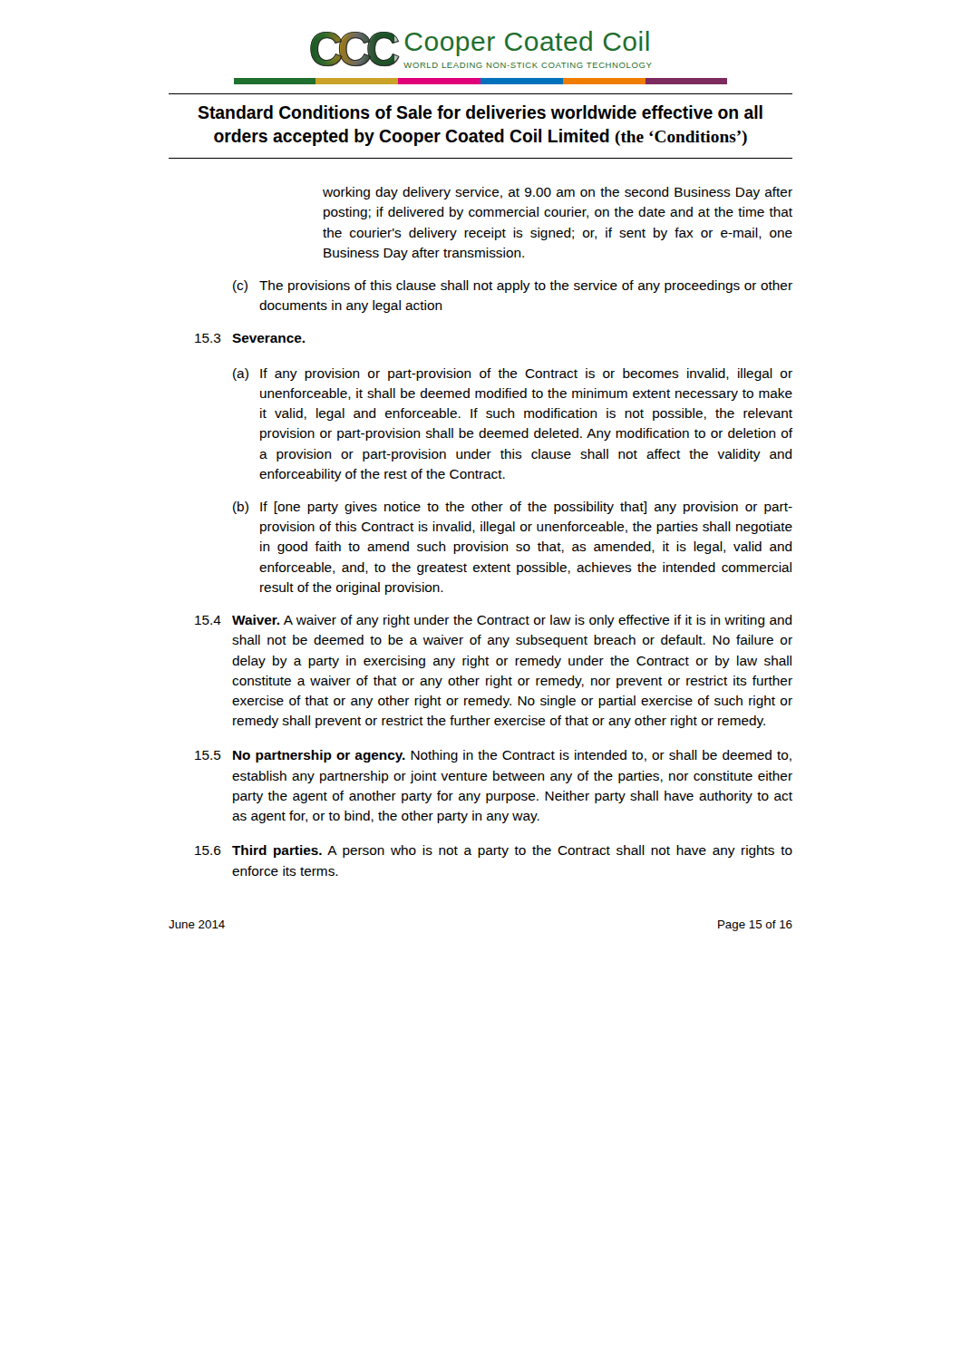CCC Cooper Coated Coil
World Leading Non-Stick Coating Technology
Standard Conditions of Sale for deliveries worldwide effective on all
orders accepted by Cooper Coated Coil Limited (the ‘Conditions’)
working day delivery service, at 9.00 am on the second Business Day after posting; if delivered by commercial courier, on the date and at the time that the courier's delivery receipt is signed; or, if sent by fax or e-mail, one Business Day after transmission.
(c)
The provisions of this clause shall not apply to the service of any proceedings or other documents in any legal action
15.3
Severance.
(a)
If any provision or part-provision of the Contract is or becomes invalid, illegal or unenforceable, it shall be deemed modified to the minimum extent necessary to make it valid, legal and enforceable. If such modification is not possible, the relevant provision or part-provision shall be deemed deleted. Any modification to or deletion of a provision or part-provision under this clause shall not affect the validity and enforceability of the rest of the Contract.
(b)
If [one party gives notice to the other of the possibility that] any provision or part-provision of this Contract is invalid, illegal or unenforceable, the parties shall negotiate in good faith to amend such provision so that, as amended, it is legal, valid and enforceable, and, to the greatest extent possible, achieves the intended commercial result of the original provision.
15.4
Waiver. A waiver of any right under the Contract or law is only effective if it is in writing and shall not be deemed to be a waiver of any subsequent breach or default. No failure or delay by a party in exercising any right or remedy under the Contract or by law shall constitute a waiver of that or any other right or remedy, nor prevent or restrict its further exercise of that or any other right or remedy. No single or partial exercise of such right or remedy shall prevent or restrict the further exercise of that or any other right or remedy.
15.5
No partnership or agency. Nothing in the Contract is intended to, or shall be deemed to, establish any partnership or joint venture between any of the parties, nor constitute either party the agent of another party for any purpose. Neither party shall have authority to act as agent for, or to bind, the other party in any way.
15.6
Third parties. A person who is not a party to the Contract shall not have any rights to enforce its terms.
June 2014 Page 15 of 16